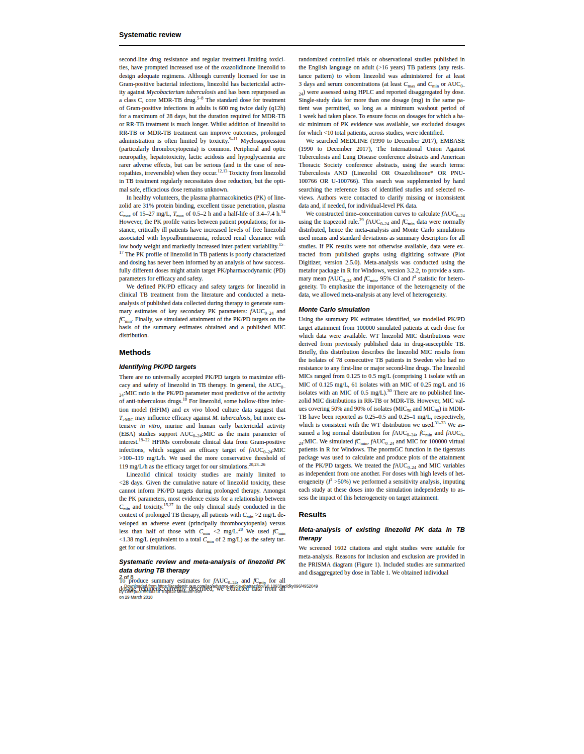Systematic review
second-line drug resistance and regular treatment-limiting toxicities, have prompted increased use of the oxazolidinone linezolid to design adequate regimens. Although currently licensed for use in Gram-positive bacterial infections, linezolid has bactericidal activity against Mycobacterium tuberculosis and has been repurposed as a class C, core MDR-TB drug.5–8 The standard dose for treatment of Gram-positive infections in adults is 600 mg twice daily (q12h) for a maximum of 28 days, but the duration required for MDR-TB or RR-TB treatment is much longer. Whilst addition of linezolid to RR-TB or MDR-TB treatment can improve outcomes, prolonged administration is often limited by toxicity.9–11 Myelosuppression (particularly thrombocytopenia) is common. Peripheral and optic neuropathy, hepatotoxicity, lactic acidosis and hypoglycaemia are rarer adverse effects, but can be serious (and in the case of neuropathies, irreversible) when they occur.12,13 Toxicity from linezolid in TB treatment regularly necessitates dose reduction, but the optimal safe, efficacious dose remains unknown.
In healthy volunteers, the plasma pharmacokinetics (PK) of linezolid are 31% protein binding, excellent tissue penetration, plasma Cmax of 15–27 mg/L, Tmax of 0.5–2 h and a half-life of 3.4–7.4 h.14 However, the PK profile varies between patient populations; for instance, critically ill patients have increased levels of free linezolid associated with hypoalbuminaemia, reduced renal clearance with low body weight and markedly increased inter-patient variability.15–17 The PK profile of linezolid in TB patients is poorly characterized and dosing has never been informed by an analysis of how successfully different doses might attain target PK/pharmacodynamic (PD) parameters for efficacy and safety.
We defined PK/PD efficacy and safety targets for linezolid in clinical TB treatment from the literature and conducted a meta-analysis of published data collected during therapy to generate summary estimates of key secondary PK parameters: f AUC0–24 and f Cmin. Finally, we simulated attainment of the PK/PD targets on the basis of the summary estimates obtained and a published MIC distribution.
Methods
Identifying PK/PD targets
There are no universally accepted PK/PD targets to maximize efficacy and safety of linezolid in TB therapy. In general, the AUC0–24:MIC ratio is the PK/PD parameter most predictive of the activity of anti-tuberculous drugs.18 For linezolid, some hollow-fibre infection model (HFIM) and ex vivo blood culture data suggest that T>MIC may influence efficacy against M. tuberculosis, but more extensive in vitro, murine and human early bactericidal activity (EBA) studies support AUC0–24:MIC as the main parameter of interest.19–22 HFIMs corroborate clinical data from Gram-positive infections, which suggest an efficacy target of f AUC0–24:MIC >100–119 mg/L/h. We used the more conservative threshold of 119 mg/L/h as the efficacy target for our simulations.20,23–26
Linezolid clinical toxicity studies are mainly limited to <28 days. Given the cumulative nature of linezolid toxicity, these cannot inform PK/PD targets during prolonged therapy. Amongst the PK parameters, most evidence exists for a relationship between Cmin and toxicity.15,27 In the only clinical study conducted in the context of prolonged TB therapy, all patients with Cmin >2 mg/L developed an adverse event (principally thrombocytopenia) versus less than half of those with Cmin <2 mg/L.28 We used f Cmin <1.38 mg/L (equivalent to a total Cmin of 2 mg/L) as the safety target for our simulations.
Systematic review and meta-analysis of linezolid PK data during TB therapy
To produce summary estimates for f AUC0–24, and f Cmin for all dosage regimens currently described, we extracted data from all randomized controlled trials or observational studies published in the English language on adult (>16 years) TB patients (any resistance pattern) to whom linezolid was administered for at least 3 days and serum concentrations (at least Cmax and Cmin or AUC0–24) were assessed using HPLC and reported disaggregated by dose. Single-study data for more than one dosage (mg) in the same patient was permitted, so long as a minimum washout period of 1 week had taken place. To ensure focus on dosages for which a basic minimum of PK evidence was available, we excluded dosages for which <10 total patients, across studies, were identified.
We searched MEDLINE (1990 to December 2017), EMBASE (1990 to December 2017), The International Union Against Tuberculosis and Lung Disease conference abstracts and American Thoracic Society conference abstracts, using the search terms: Tuberculosis AND (Linezolid OR Oxazolidinone* OR PNU-100766 OR U-100766). This search was supplemented by hand searching the reference lists of identified studies and selected reviews. Authors were contacted to clarify missing or inconsistent data and, if needed, for individual-level PK data.
We constructed time–concentration curves to calculate f AUC0–24 using the trapezoid rule.29 f AUC0–24 and f Cmin data were normally distributed, hence the meta-analysis and Monte Carlo simulations used means and standard deviations as summary descriptors for all studies. If PK results were not otherwise available, data were extracted from published graphs using digitizing software (Plot Digitizer, version 2.5.0). Meta-analysis was conducted using the metafor package in R for Windows, version 3.2.2, to provide a summary mean f AUC0–24 and f Cmin, 95% CI and I2 statistic for heterogeneity. To emphasize the importance of the heterogeneity of the data, we allowed meta-analysis at any level of heterogeneity.
Monte Carlo simulation
Using the summary PK estimates identified, we modelled PK/PD target attainment from 100000 simulated patients at each dose for which data were available. WT linezolid MIC distributions were derived from previously published data in drug-susceptible TB. Briefly, this distribution describes the linezolid MIC results from the isolates of 78 consecutive TB patients in Sweden who had no resistance to any first-line or major second-line drugs. The linezolid MICs ranged from 0.125 to 0.5 mg/L (comprising 1 isolate with an MIC of 0.125 mg/L, 61 isolates with an MIC of 0.25 mg/L and 16 isolates with an MIC of 0.5 mg/L).30 There are no published linezolid MIC distributions in RR-TB or MDR-TB. However, MIC values covering 50% and 90% of isolates (MIC50 and MIC90) in MDR-TB have been reported as 0.25–0.5 and 0.25–1 mg/L, respectively, which is consistent with the WT distribution we used.31–33 We assumed a log normal distribution for f AUC0–24, f Cmin and f AUC0–24:MIC. We simulated f Cmin, f AUC0–24 and MIC for 100000 virtual patients in R for Windows. The pnormGC function in the tigerstats package was used to calculate and produce plots of the attainment of the PK/PD targets. We treated the f AUC0–24 and MIC variables as independent from one another. For doses with high levels of heterogeneity (I2 >50%) we performed a sensitivity analysis, imputing each study at these doses into the simulation independently to assess the impact of this heterogeneity on target attainment.
Results
Meta-analysis of existing linezolid PK data in TB therapy
We screened 1602 citations and eight studies were suitable for meta-analysis. Reasons for inclusion and exclusion are provided in the PRISMA diagram (Figure 1). Included studies are summarized and disaggregated by dose in Table 1. We obtained individual
2 of 8
Downloaded from https://academic.oup.com/jac/advance-article-abstract/doi/10.1093/jac/dky096/4952049
by Liverpool School of Tropical Medicine user
on 29 March 2018